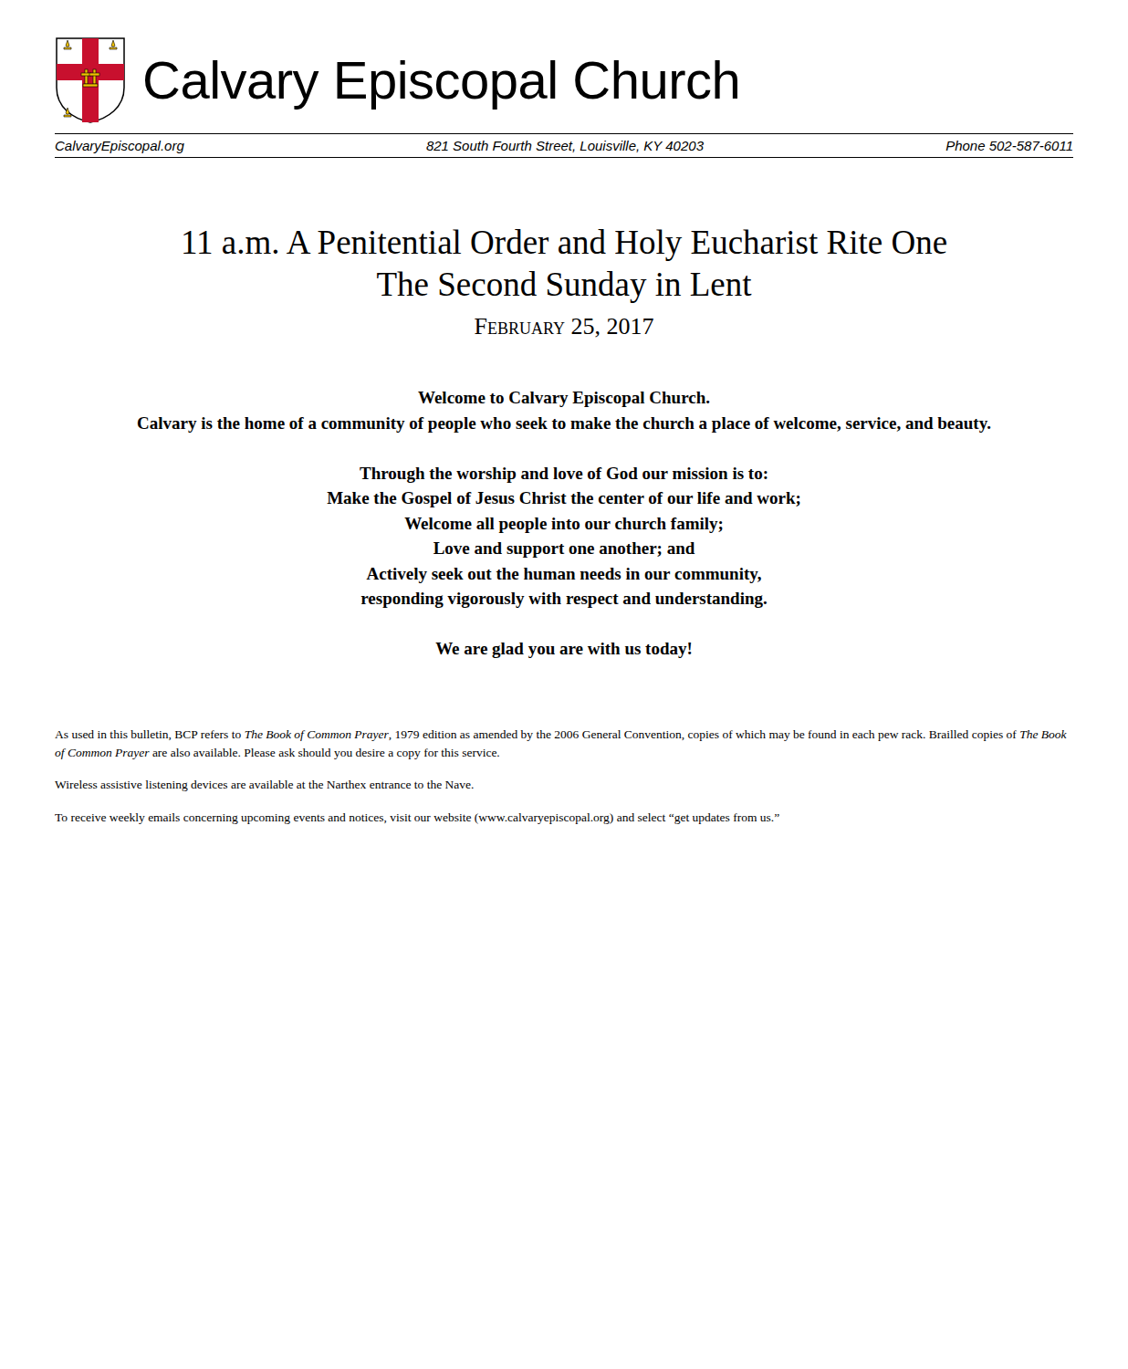Calvary Episcopal Church
CalvaryEpiscopal.org 821 South Fourth Street, Louisville, KY 40203 Phone 502-587-6011
11 a.m. A Penitential Order and Holy Eucharist Rite One
The Second Sunday in Lent February 25, 2017
Welcome to Calvary Episcopal Church.
Calvary is the home of a community of people who seek to make the church a place of welcome, service, and beauty.
Through the worship and love of God our mission is to:
Make the Gospel of Jesus Christ the center of our life and work;
Welcome all people into our church family;
Love and support one another; and
Actively seek out the human needs in our community,
responding vigorously with respect and understanding.
We are glad you are with us today!
As used in this bulletin, BCP refers to The Book of Common Prayer, 1979 edition as amended by the 2006 General Convention, copies of which may be found in each pew rack. Brailled copies of The Book of Common Prayer are also available. Please ask should you desire a copy for this service.
Wireless assistive listening devices are available at the Narthex entrance to the Nave.
To receive weekly emails concerning upcoming events and notices, visit our website (www.calvaryepiscopal.org) and select “get updates from us.”